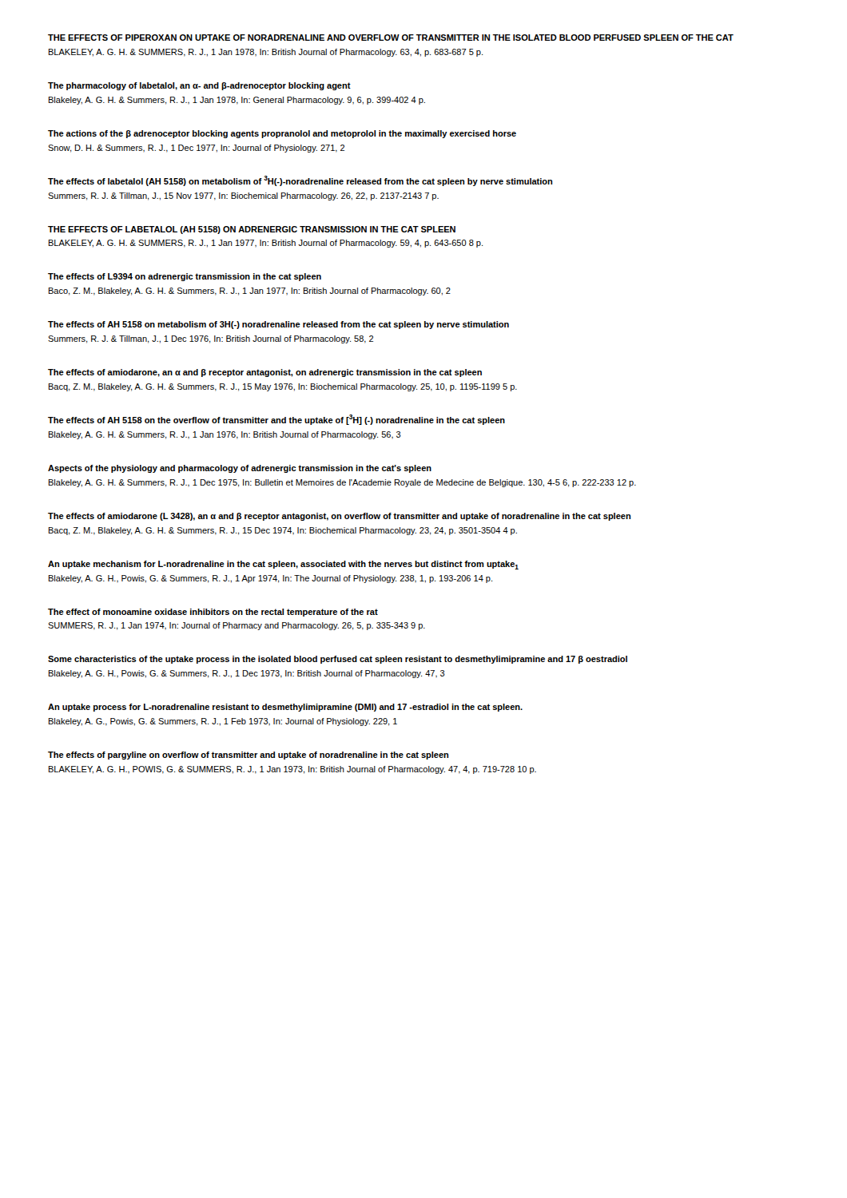THE EFFECTS OF PIPEROXAN ON UPTAKE OF NORADRENALINE AND OVERFLOW OF TRANSMITTER IN THE ISOLATED BLOOD PERFUSED SPLEEN OF THE CAT
BLAKELEY, A. G. H. & SUMMERS, R. J., 1 Jan 1978, In: British Journal of Pharmacology. 63, 4, p. 683-687 5 p.
The pharmacology of labetalol, an α- and β-adrenoceptor blocking agent
Blakeley, A. G. H. & Summers, R. J., 1 Jan 1978, In: General Pharmacology. 9, 6, p. 399-402 4 p.
The actions of the β adrenoceptor blocking agents propranolol and metoprolol in the maximally exercised horse
Snow, D. H. & Summers, R. J., 1 Dec 1977, In: Journal of Physiology. 271, 2
The effects of labetalol (AH 5158) on metabolism of 3H(-)-noradrenaline released from the cat spleen by nerve stimulation
Summers, R. J. & Tillman, J., 15 Nov 1977, In: Biochemical Pharmacology. 26, 22, p. 2137-2143 7 p.
THE EFFECTS OF LABETALOL (AH 5158) ON ADRENERGIC TRANSMISSION IN THE CAT SPLEEN
BLAKELEY, A. G. H. & SUMMERS, R. J., 1 Jan 1977, In: British Journal of Pharmacology. 59, 4, p. 643-650 8 p.
The effects of L9394 on adrenergic transmission in the cat spleen
Baco, Z. M., Blakeley, A. G. H. & Summers, R. J., 1 Jan 1977, In: British Journal of Pharmacology. 60, 2
The effects of AH 5158 on metabolism of 3H(-) noradrenaline released from the cat spleen by nerve stimulation
Summers, R. J. & Tillman, J., 1 Dec 1976, In: British Journal of Pharmacology. 58, 2
The effects of amiodarone, an α and β receptor antagonist, on adrenergic transmission in the cat spleen
Bacq, Z. M., Blakeley, A. G. H. & Summers, R. J., 15 May 1976, In: Biochemical Pharmacology. 25, 10, p. 1195-1199 5 p.
The effects of AH 5158 on the overflow of transmitter and the uptake of [3H] (-) noradrenaline in the cat spleen
Blakeley, A. G. H. & Summers, R. J., 1 Jan 1976, In: British Journal of Pharmacology. 56, 3
Aspects of the physiology and pharmacology of adrenergic transmission in the cat's spleen
Blakeley, A. G. H. & Summers, R. J., 1 Dec 1975, In: Bulletin et Memoires de l'Academie Royale de Medecine de Belgique. 130, 4-5 6, p. 222-233 12 p.
The effects of amiodarone (L 3428), an α and β receptor antagonist, on overflow of transmitter and uptake of noradrenaline in the cat spleen
Bacq, Z. M., Blakeley, A. G. H. & Summers, R. J., 15 Dec 1974, In: Biochemical Pharmacology. 23, 24, p. 3501-3504 4 p.
An uptake mechanism for L-noradrenaline in the cat spleen, associated with the nerves but distinct from uptake1
Blakeley, A. G. H., Powis, G. & Summers, R. J., 1 Apr 1974, In: The Journal of Physiology. 238, 1, p. 193-206 14 p.
The effect of monoamine oxidase inhibitors on the rectal temperature of the rat
SUMMERS, R. J., 1 Jan 1974, In: Journal of Pharmacy and Pharmacology. 26, 5, p. 335-343 9 p.
Some characteristics of the uptake process in the isolated blood perfused cat spleen resistant to desmethylimipramine and 17 β oestradiol
Blakeley, A. G. H., Powis, G. & Summers, R. J., 1 Dec 1973, In: British Journal of Pharmacology. 47, 3
An uptake process for L-noradrenaline resistant to desmethylimipramine (DMI) and 17 -estradiol in the cat spleen.
Blakeley, A. G., Powis, G. & Summers, R. J., 1 Feb 1973, In: Journal of Physiology. 229, 1
The effects of pargyline on overflow of transmitter and uptake of noradrenaline in the cat spleen
BLAKELEY, A. G. H., POWIS, G. & SUMMERS, R. J., 1 Jan 1973, In: British Journal of Pharmacology. 47, 4, p. 719-728 10 p.